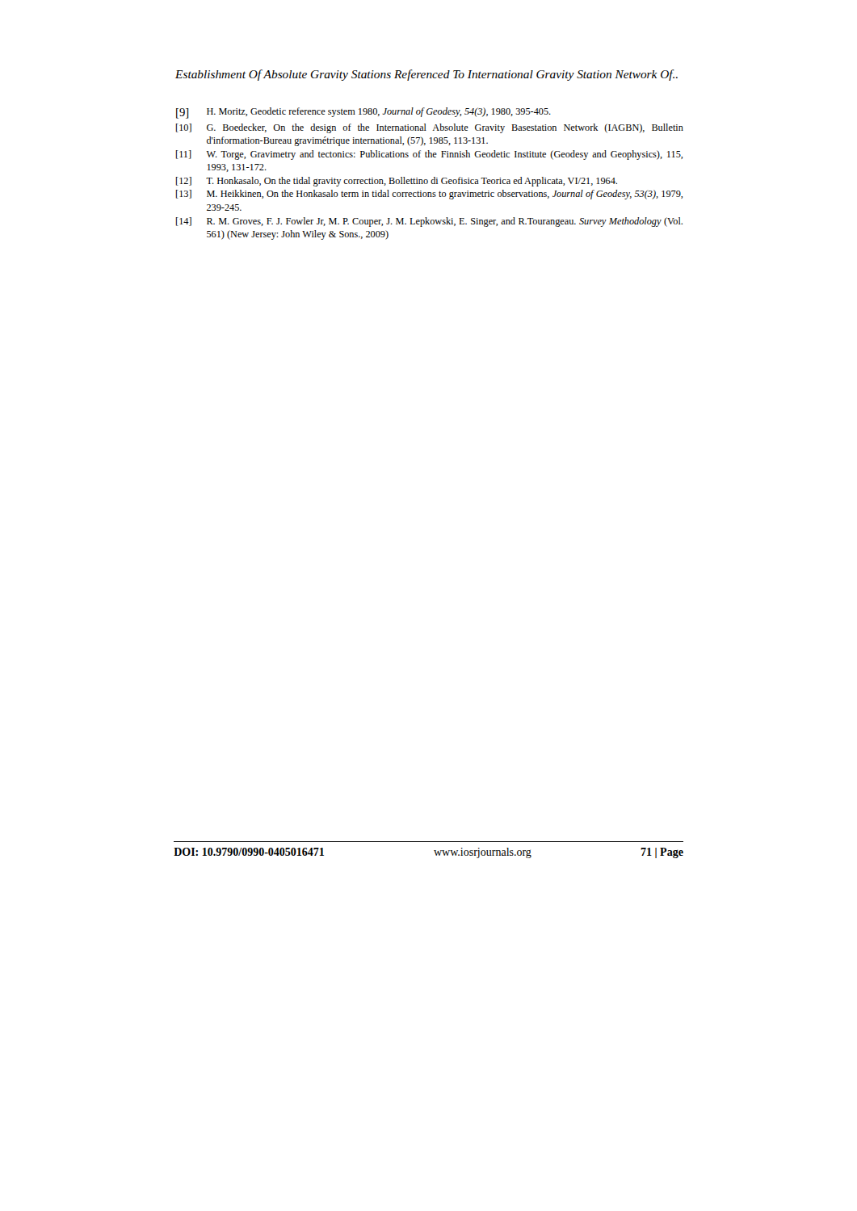Establishment Of Absolute Gravity Stations Referenced To International Gravity Station Network Of..
[9] H. Moritz, Geodetic reference system 1980, Journal of Geodesy, 54(3), 1980, 395-405.
[10] G. Boedecker, On the design of the International Absolute Gravity Basestation Network (IAGBN), Bulletin d'information-Bureau gravimétrique international, (57), 1985, 113-131.
[11] W. Torge, Gravimetry and tectonics: Publications of the Finnish Geodetic Institute (Geodesy and Geophysics), 115, 1993, 131-172.
[12] T. Honkasalo, On the tidal gravity correction, Bollettino di Geofisica Teorica ed Applicata, VI/21, 1964.
[13] M. Heikkinen, On the Honkasalo term in tidal corrections to gravimetric observations, Journal of Geodesy, 53(3), 1979, 239-245.
[14] R. M. Groves, F. J. Fowler Jr, M. P. Couper, J. M. Lepkowski, E. Singer, and R.Tourangeau. Survey Methodology (Vol. 561) (New Jersey: John Wiley & Sons., 2009)
DOI: 10.9790/0990-0405016471 www.iosrjournals.org 71 | Page